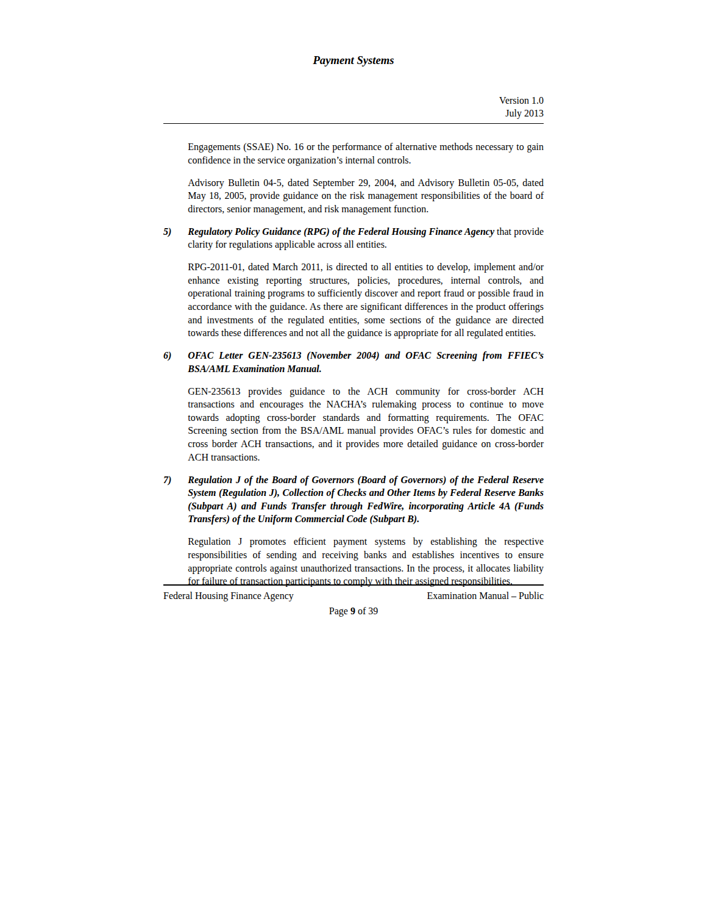Payment Systems
Version 1.0
July 2013
Engagements (SSAE) No. 16 or the performance of alternative methods necessary to gain confidence in the service organization’s internal controls.
Advisory Bulletin 04-5, dated September 29, 2004, and Advisory Bulletin 05-05, dated May 18, 2005, provide guidance on the risk management responsibilities of the board of directors, senior management, and risk management function.
5)
Regulatory Policy Guidance (RPG) of the Federal Housing Finance Agency that provide clarity for regulations applicable across all entities.
RPG-2011-01, dated March 2011, is directed to all entities to develop, implement and/or enhance existing reporting structures, policies, procedures, internal controls, and operational training programs to sufficiently discover and report fraud or possible fraud in accordance with the guidance. As there are significant differences in the product offerings and investments of the regulated entities, some sections of the guidance are directed towards these differences and not all the guidance is appropriate for all regulated entities.
6)
OFAC Letter GEN-235613 (November 2004) and OFAC Screening from FFIEC’s BSA/AML Examination Manual.
GEN-235613 provides guidance to the ACH community for cross-border ACH transactions and encourages the NACHA’s rulemaking process to continue to move towards adopting cross-border standards and formatting requirements. The OFAC Screening section from the BSA/AML manual provides OFAC’s rules for domestic and cross border ACH transactions, and it provides more detailed guidance on cross-border ACH transactions.
7)
Regulation J of the Board of Governors (Board of Governors) of the Federal Reserve System (Regulation J), Collection of Checks and Other Items by Federal Reserve Banks (Subpart A) and Funds Transfer through FedWire, incorporating Article 4A (Funds Transfers) of the Uniform Commercial Code (Subpart B).
Regulation J promotes efficient payment systems by establishing the respective responsibilities of sending and receiving banks and establishes incentives to ensure appropriate controls against unauthorized transactions. In the process, it allocates liability for failure of transaction participants to comply with their assigned responsibilities.
Federal Housing Finance Agency Examination Manual – Public
Page 9 of 39